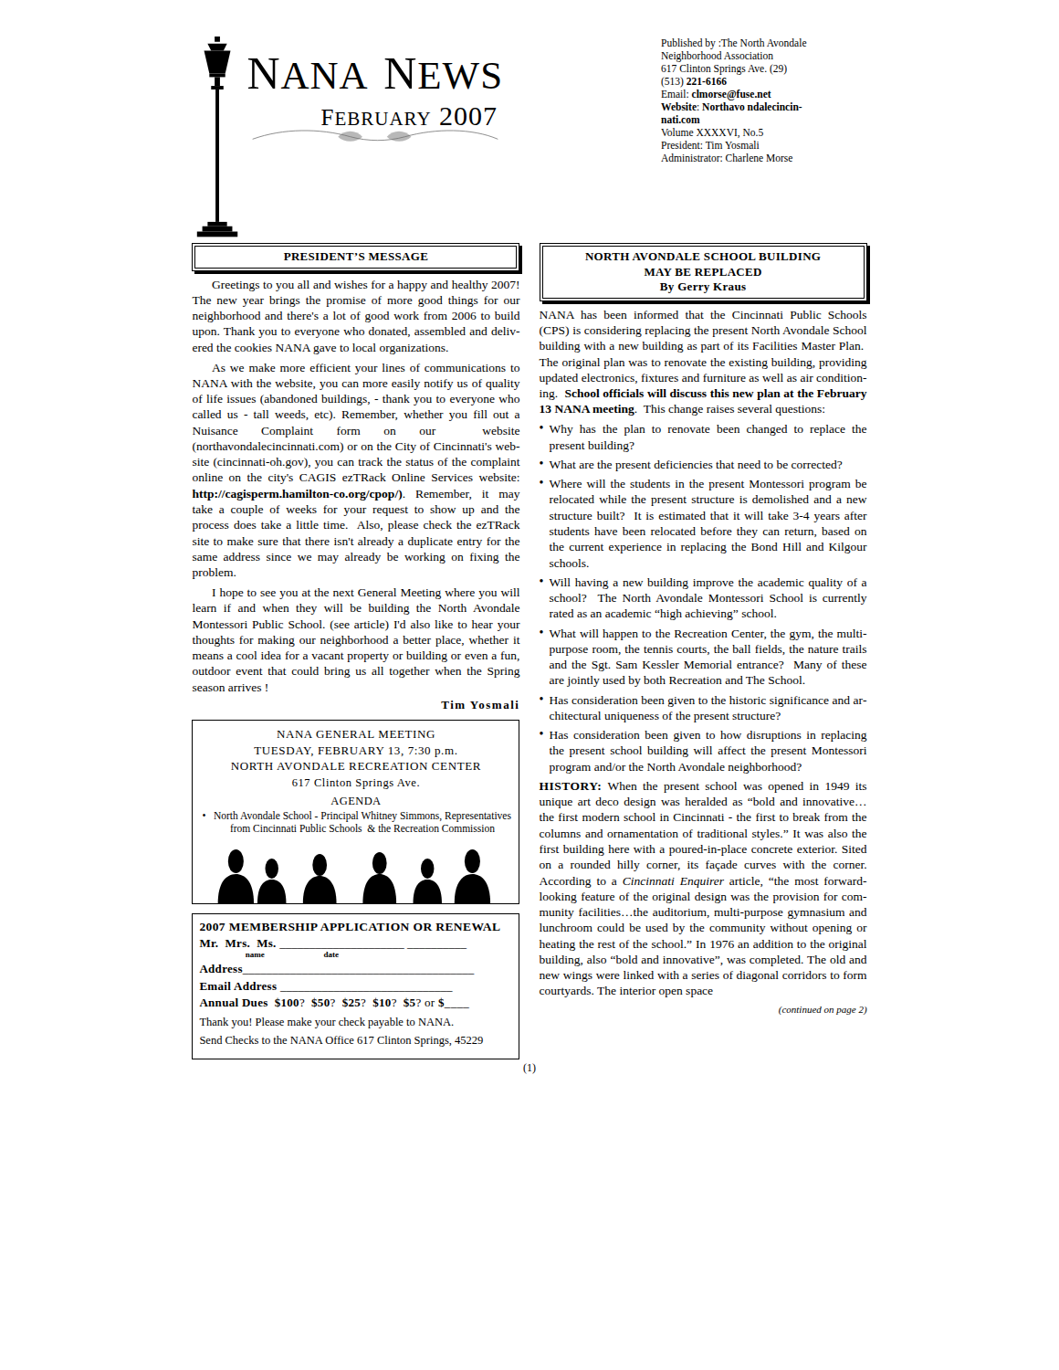Nana News
February 2007
Published by :The North Avondale
Neighborhood Association
617 Clinton Springs Ave. (29)
(513) 221-6166
Email: clmorse@fuse.net
Website: Northavo ndalecincin-
nati.com
Volume XXXXVI, No.5
President: Tim Yosmali
Administrator: Charlene Morse
PRESIDENT’S MESSAGE
Greetings to you all and wishes for a happy and healthy 2007! The new year brings the promise of more good things for our neighborhood and there's a lot of good work from 2006 to build upon. Thank you to everyone who donated, assembled and delivered the cookies NANA gave to local organizations.
As we make more efficient your lines of communications to NANA with the website, you can more easily notify us of quality of life issues (abandoned buildings, - thank you to everyone who called us - tall weeds, etc). Remember, whether you fill out a Nuisance Complaint form on our website (northavondalecincinnati.com) or on the City of Cincinnati's website (cincinnati-oh.gov), you can track the status of the complaint online on the city's CAGIS ezTRack Online Services website: http://cagisperm.hamilton-co.org/cpop/). Remember, it may take a couple of weeks for your request to show up and the process does take a little time. Also, please check the ezTRack site to make sure that there isn't already a duplicate entry for the same address since we may already be working on fixing the problem.
I hope to see you at the next General Meeting where you will learn if and when they will be building the North Avondale Montessori Public School. (see article) I'd also like to hear your thoughts for making our neighborhood a better place, whether it means a cool idea for a vacant property or building or even a fun, outdoor event that could bring us all together when the Spring season arrives !
Tim Yosmali
NANA GENERAL MEETING
TUESDAY, FEBRUARY 13, 7:30 p.m.
NORTH AVONDALE RECREATION CENTER
617 Clinton Springs Ave.
AGENDA
North Avondale School - Principal Whitney Simmons, Representatives from Cincinnati Public Schools & the Recreation Commission
2007 MEMBERSHIP APPLICATION OR RENEWAL
Mr. Mrs. Ms. _____________________ __________
name date
Address_______________________________________
Email Address _____________________________
Annual Dues $100? $50? $25? $10? $5? or $____
Thank you! Please make your check payable to NANA.
Send Checks to the NANA Office 617 Clinton Springs, 45229
NORTH AVONDALE SCHOOL BUILDING
MAY BE REPLACED
By Gerry Kraus
NANA has been informed that the Cincinnati Public Schools (CPS) is considering replacing the present North Avondale School building with a new building as part of its Facilities Master Plan. The original plan was to renovate the existing building, providing updated electronics, fixtures and furniture as well as air conditioning. School officials will discuss this new plan at the February 13 NANA meeting. This change raises several questions:
Why has the plan to renovate been changed to replace the present building?
What are the present deficiencies that need to be corrected?
Where will the students in the present Montessori program be relocated while the present structure is demolished and a new structure built? It is estimated that it will take 3-4 years after students have been relocated before they can return, based on the current experience in replacing the Bond Hill and Kilgour schools.
Will having a new building improve the academic quality of a school? The North Avondale Montessori School is currently rated as an academic “high achieving” school.
What will happen to the Recreation Center, the gym, the multi-purpose room, the tennis courts, the ball fields, the nature trails and the Sgt. Sam Kessler Memorial entrance? Many of these are jointly used by both Recreation and The School.
Has consideration been given to the historic significance and architectural uniqueness of the present structure?
Has consideration been given to how disruptions in replacing the present school building will affect the present Montessori program and/or the North Avondale neighborhood?
HISTORY: When the present school was opened in 1949 its unique art deco design was heralded as “bold and innovative… the first modern school in Cincinnati - the first to break from the columns and ornamentation of traditional styles.” It was also the first building here with a poured-in-place concrete exterior. Sited on a rounded hilly corner, its façade curves with the corner. According to a Cincinnati Enquirer article, “the most forward-looking feature of the original design was the provision for community facilities…the auditorium, multi-purpose gymnasium and lunchroom could be used by the community without opening or heating the rest of the school.” In 1976 an addition to the original building, also “bold and innovative”, was completed. The old and new wings were linked with a series of diagonal corridors to form courtyards. The interior open space
(continued on page 2)
(1)